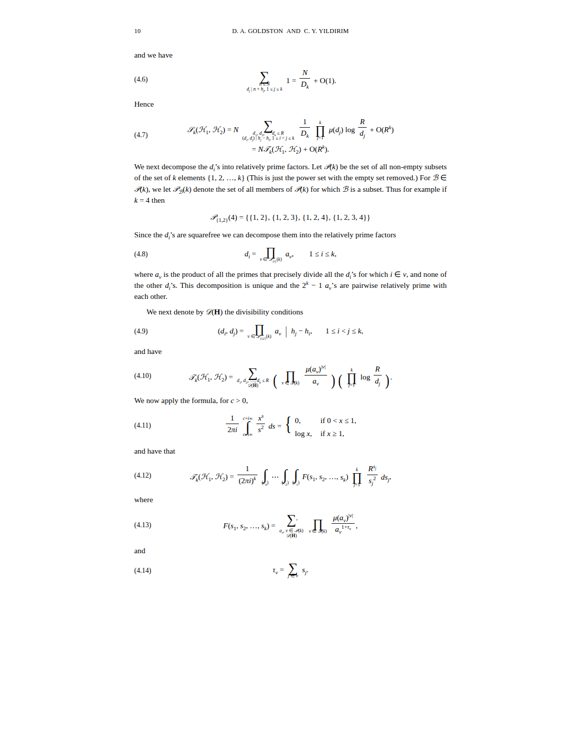10 D. A. GOLDSTON AND C. Y. YILDIRIM
and we have
(4.6)
∑ n ≤ N dj | n + hj, 1 ≤ j ≤ k 1 = NDk + O(1).
Hence
(4.7)
𝒮k(ℋ1, ℋ2) = N ∑ d1, d2, ⋯ dk ≤ R (di, dj) | hj − hi, 1 ≤ i < j ≤ k 1 Dk k ∏ j=1 μ(dj) log Rdj + O(Rk)
= N𝒯k(ℋ1, ℋ2) + O(Rk).
We next decompose the di’s into relatively prime factors. Let 𝒫(k) be the set of all non-empty subsets of the set of k elements {1, 2, …, k} (This is just the power set with the empty set removed.) For ℬ ∈ 𝒫(k), we let 𝒫ℬ(k) denote the set of all members of 𝒫(k) for which ℬ is a subset. Thus for example if k = 4 then
𝒫{1,2}(4) = {{1, 2}, {1, 2, 3}, {1, 2, 4}, {1, 2, 3, 4}}
Since the di’s are squarefree we can decompose them into the relatively prime factors
(4.8)
di = ∏ ν ∈ 𝒫{i}(k) aν, 1 ≤ i ≤ k,
where aν is the product of all the primes that precisely divide all the di’s for which i ∈ ν, and none of the other di’s. This decomposition is unique and the 2k − 1 aν’s are pairwise relatively prime with each other.
We next denote by 𝒟(H) the divisibility conditions
(4.9)
(di, dj) = ∏ ν ∈ 𝒫{i,j}(k) aν | hj − hi, 1 ≤ i < j ≤ k,
and have
(4.10)
𝒯k(ℋ1, ℋ2) = ∑ d1, d2, …, dk ≤ R 𝒟(H) ( ∏ ν ∈ 𝒫(k) μ(aν)|ν|aν ) ( k ∏ j=1 log Rdj ).
We now apply the formula, for c > 0,
(4.11)
12πi c+i∞ ∫ c−i∞ xs s2 ds = { 0, if 0 < x ≤ 1, log x, if x ≥ 1,
and have that
(4.12)
𝒯k(ℋ1, ℋ2) = 1(2πi)k ∫ (ck) ⋯ ∫ (c2) ∫ (c1) F(s1, s2, …, sk) k ∏ j=1 Rsj sj2 dsj,
where
(4.13)
F(s1, s2, …, sk) = ∑′ aν, ν ∈ 𝒫(k) 𝒟(H) ∏ ν ∈ 𝒫(k) μ(aν)|ν|aν1+τν,
and
(4.14)
τν = ∑ j ∈ ν sj.